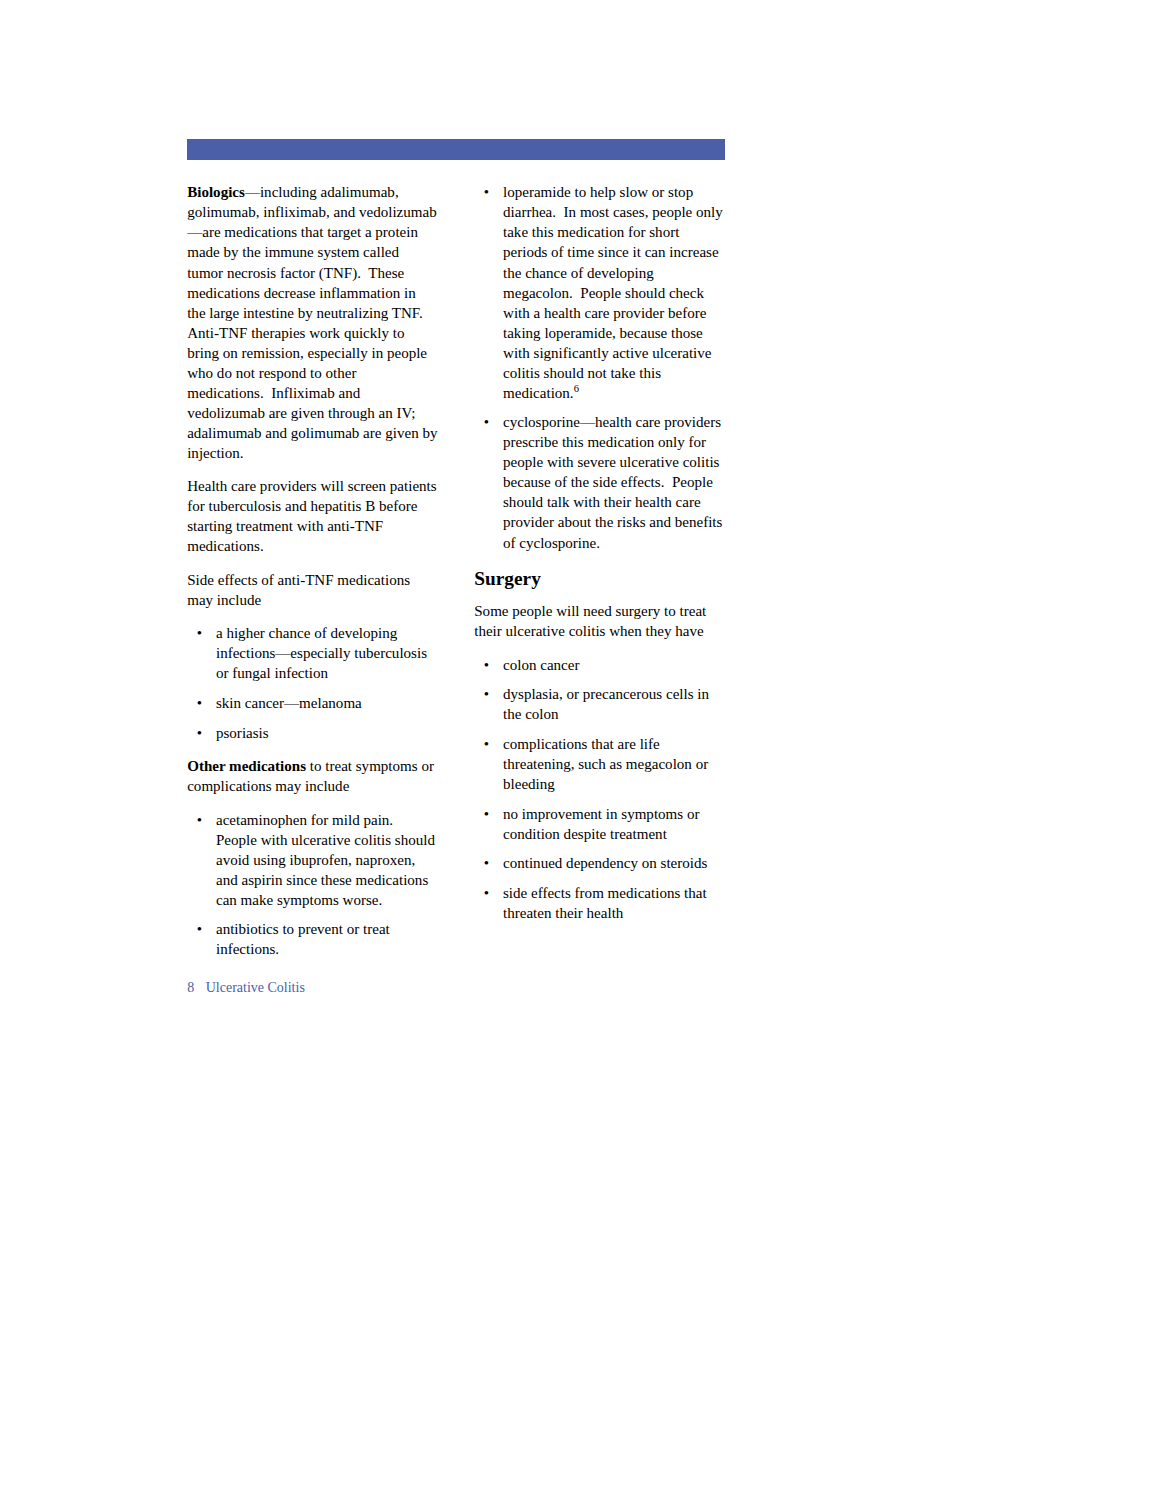Biologics—including adalimumab, golimumab, infliximab, and vedolizumab—are medications that target a protein made by the immune system called tumor necrosis factor (TNF). These medications decrease inflammation in the large intestine by neutralizing TNF. Anti-TNF therapies work quickly to bring on remission, especially in people who do not respond to other medications. Infliximab and vedolizumab are given through an IV; adalimumab and golimumab are given by injection.
Health care providers will screen patients for tuberculosis and hepatitis B before starting treatment with anti-TNF medications.
Side effects of anti-TNF medications may include
a higher chance of developing infections—especially tuberculosis or fungal infection
skin cancer—melanoma
psoriasis
Other medications to treat symptoms or complications may include
acetaminophen for mild pain. People with ulcerative colitis should avoid using ibuprofen, naproxen, and aspirin since these medications can make symptoms worse.
antibiotics to prevent or treat infections.
loperamide to help slow or stop diarrhea. In most cases, people only take this medication for short periods of time since it can increase the chance of developing megacolon. People should check with a health care provider before taking loperamide, because those with significantly active ulcerative colitis should not take this medication.6
cyclosporine—health care providers prescribe this medication only for people with severe ulcerative colitis because of the side effects. People should talk with their health care provider about the risks and benefits of cyclosporine.
Surgery
Some people will need surgery to treat their ulcerative colitis when they have
colon cancer
dysplasia, or precancerous cells in the colon
complications that are life threatening, such as megacolon or bleeding
no improvement in symptoms or condition despite treatment
continued dependency on steroids
side effects from medications that threaten their health
8 Ulcerative Colitis